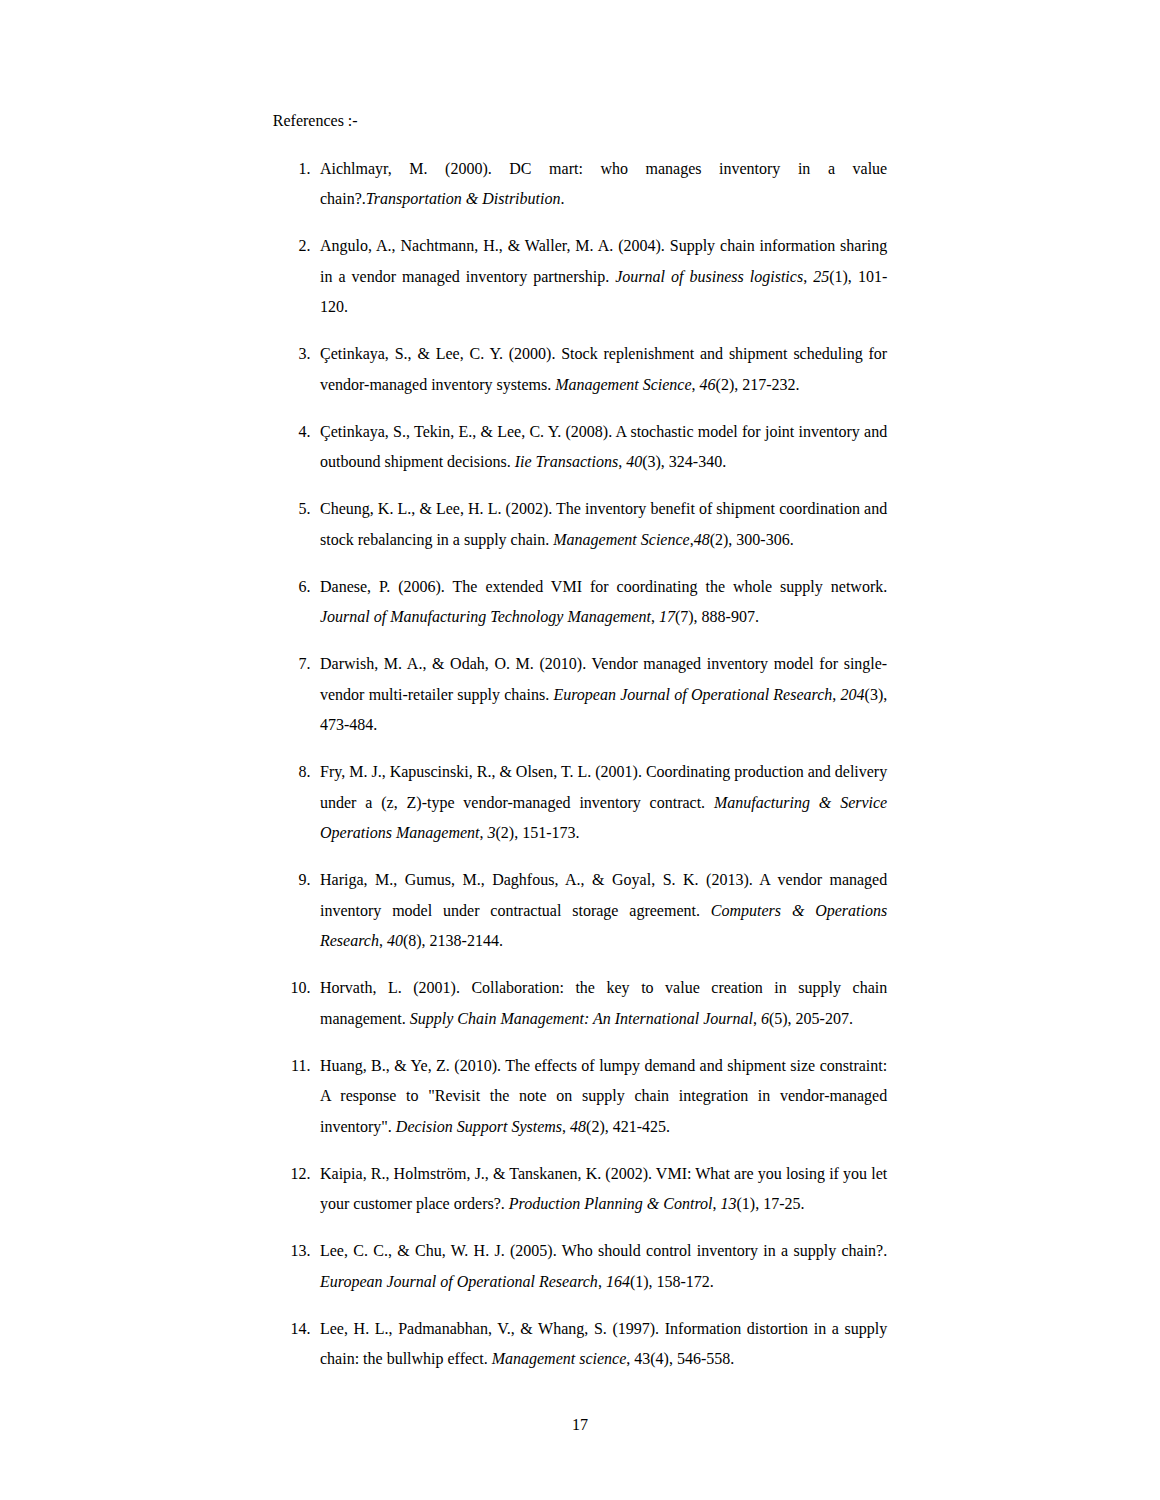References :-
Aichlmayr, M. (2000). DC mart: who manages inventory in a value chain?.Transportation & Distribution.
Angulo, A., Nachtmann, H., & Waller, M. A. (2004). Supply chain information sharing in a vendor managed inventory partnership. Journal of business logistics, 25(1), 101-120.
Çetinkaya, S., & Lee, C. Y. (2000). Stock replenishment and shipment scheduling for vendor-managed inventory systems. Management Science, 46(2), 217-232.
Çetinkaya, S., Tekin, E., & Lee, C. Y. (2008). A stochastic model for joint inventory and outbound shipment decisions. Iie Transactions, 40(3), 324-340.
Cheung, K. L., & Lee, H. L. (2002). The inventory benefit of shipment coordination and stock rebalancing in a supply chain. Management Science,48(2), 300-306.
Danese, P. (2006). The extended VMI for coordinating the whole supply network. Journal of Manufacturing Technology Management, 17(7), 888-907.
Darwish, M. A., & Odah, O. M. (2010). Vendor managed inventory model for single-vendor multi-retailer supply chains. European Journal of Operational Research, 204(3), 473-484.
Fry, M. J., Kapuscinski, R., & Olsen, T. L. (2001). Coordinating production and delivery under a (z, Z)-type vendor-managed inventory contract. Manufacturing & Service Operations Management, 3(2), 151-173.
Hariga, M., Gumus, M., Daghfous, A., & Goyal, S. K. (2013). A vendor managed inventory model under contractual storage agreement. Computers & Operations Research, 40(8), 2138-2144.
Horvath, L. (2001). Collaboration: the key to value creation in supply chain management. Supply Chain Management: An International Journal, 6(5), 205-207.
Huang, B., & Ye, Z. (2010). The effects of lumpy demand and shipment size constraint: A response to "Revisit the note on supply chain integration in vendor-managed inventory". Decision Support Systems, 48(2), 421-425.
Kaipia, R., Holmström, J., & Tanskanen, K. (2002). VMI: What are you losing if you let your customer place orders?. Production Planning & Control, 13(1), 17-25.
Lee, C. C., & Chu, W. H. J. (2005). Who should control inventory in a supply chain?. European Journal of Operational Research, 164(1), 158-172.
Lee, H. L., Padmanabhan, V., & Whang, S. (1997). Information distortion in a supply chain: the bullwhip effect. Management science, 43(4), 546-558.
17